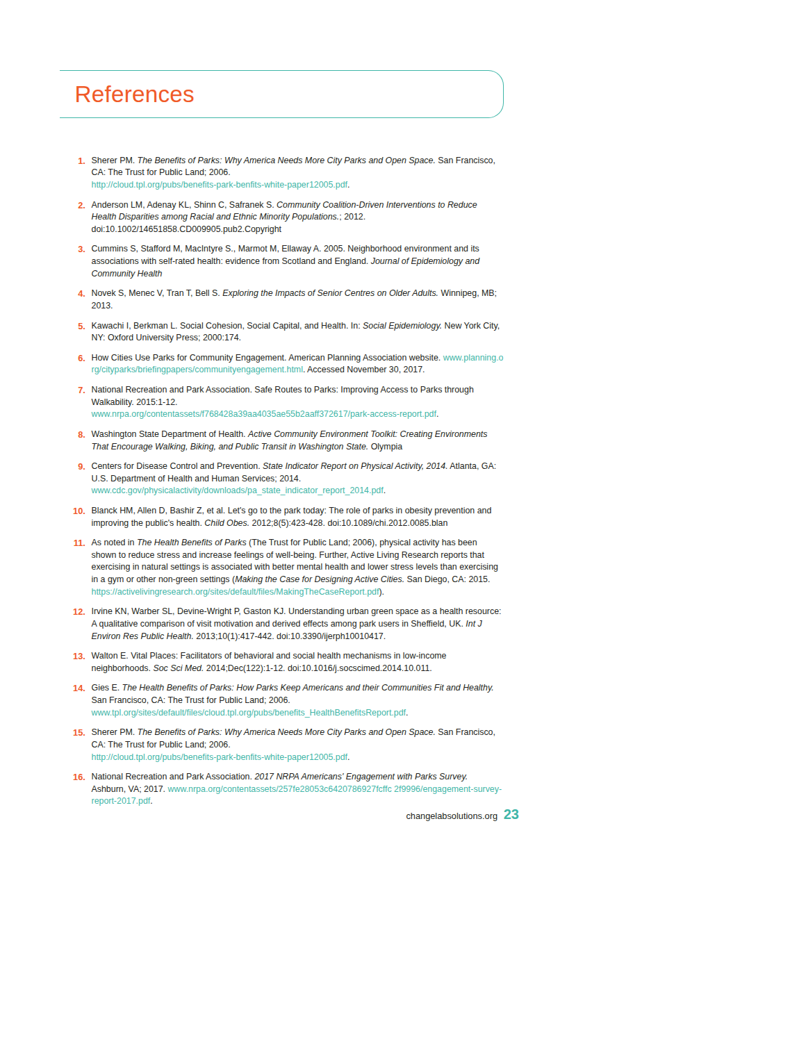References
1. Sherer PM. The Benefits of Parks: Why America Needs More City Parks and Open Space. San Francisco, CA: The Trust for Public Land; 2006.
http://cloud.tpl.org/pubs/benefits-park-benfits-white-paper12005.pdf.
2. Anderson LM, Adenay KL, Shinn C, Safranek S. Community Coalition-Driven Interventions to Reduce Health Disparities among Racial and Ethnic Minority Populations.; 2012. doi:10.1002/14651858.CD009905.pub2.Copyright
3. Cummins S, Stafford M, MacIntyre S., Marmot M, Ellaway A. 2005. Neighborhood environment and its associations with self-rated health: evidence from Scotland and England. Journal of Epidemiology and Community Health
4. Novek S, Menec V, Tran T, Bell S. Exploring the Impacts of Senior Centres on Older Adults. Winnipeg, MB; 2013.
5. Kawachi I, Berkman L. Social Cohesion, Social Capital, and Health. In: Social Epidemiology. New York City, NY: Oxford University Press; 2000:174.
6. How Cities Use Parks for Community Engagement. American Planning Association website. www.planning.org/cityparks/briefingpapers/communityengagement.html. Accessed November 30, 2017.
7. National Recreation and Park Association. Safe Routes to Parks: Improving Access to Parks through Walkability. 2015:1-12.
www.nrpa.org/contentassets/f768428a39aa4035ae55b2aaff372617/park-access-report.pdf.
8. Washington State Department of Health. Active Community Environment Toolkit: Creating Environments That Encourage Walking, Biking, and Public Transit in Washington State. Olympia
9. Centers for Disease Control and Prevention. State Indicator Report on Physical Activity, 2014. Atlanta, GA: U.S. Department of Health and Human Services; 2014.
www.cdc.gov/physicalactivity/downloads/pa_state_indicator_report_2014.pdf.
10. Blanck HM, Allen D, Bashir Z, et al. Let's go to the park today: The role of parks in obesity prevention and improving the public's health. Child Obes. 2012;8(5):423-428. doi:10.1089/chi.2012.0085.blan
11. As noted in The Health Benefits of Parks (The Trust for Public Land; 2006), physical activity has been shown to reduce stress and increase feelings of well-being. Further, Active Living Research reports that exercising in natural settings is associated with better mental health and lower stress levels than exercising in a gym or other non-green settings (Making the Case for Designing Active Cities. San Diego, CA: 2015.
https://activelivingresearch.org/sites/default/files/MakingTheCaseReport.pdf).
12. Irvine KN, Warber SL, Devine-Wright P, Gaston KJ. Understanding urban green space as a health resource: A qualitative comparison of visit motivation and derived effects among park users in Sheffield, UK. Int J Environ Res Public Health. 2013;10(1):417-442. doi:10.3390/ijerph10010417.
13. Walton E. Vital Places: Facilitators of behavioral and social health mechanisms in low-income neighborhoods. Soc Sci Med. 2014;Dec(122):1-12. doi:10.1016/j.socscimed.2014.10.011.
14. Gies E. The Health Benefits of Parks: How Parks Keep Americans and their Communities Fit and Healthy. San Francisco, CA: The Trust for Public Land; 2006.
www.tpl.org/sites/default/files/cloud.tpl.org/pubs/benefits_HealthBenefitsReport.pdf.
15. Sherer PM. The Benefits of Parks: Why America Needs More City Parks and Open Space. San Francisco, CA: The Trust for Public Land; 2006.
http://cloud.tpl.org/pubs/benefits-park-benfits-white-paper12005.pdf.
16. National Recreation and Park Association. 2017 NRPA Americans' Engagement with Parks Survey. Ashburn, VA; 2017. www.nrpa.org/contentassets/257fe28053c6420786927fcffc 2f9996/engagement-survey-report-2017.pdf.
changelabsolutions.org 23